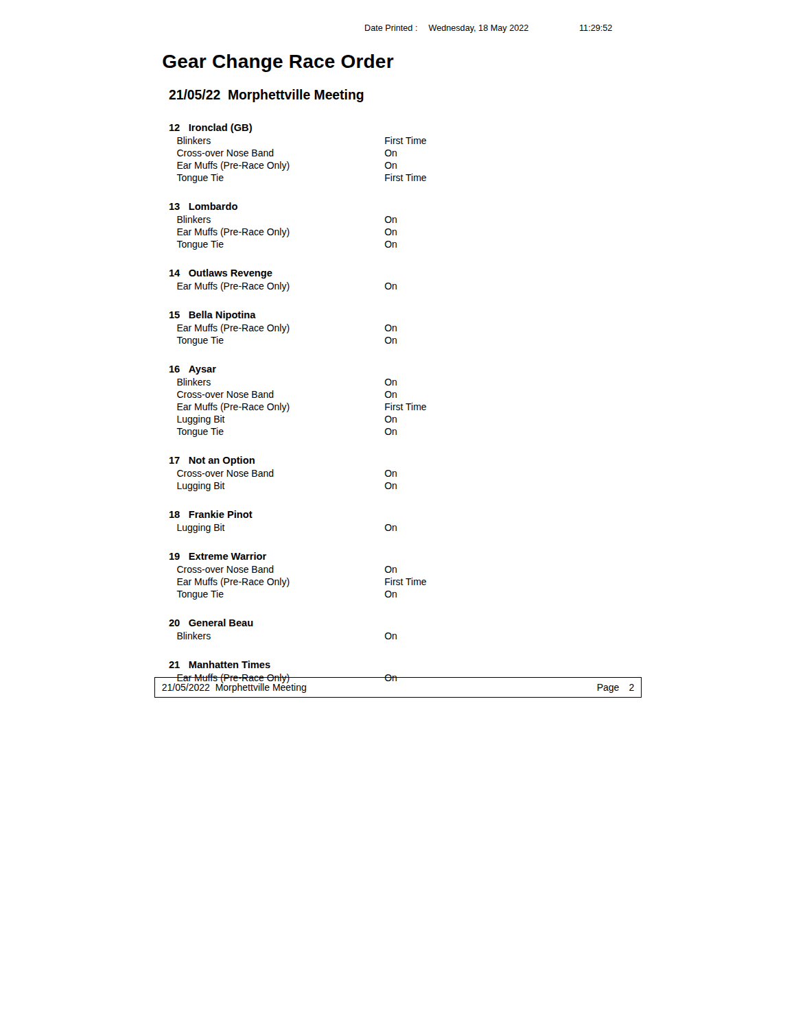Date Printed : Wednesday, 18 May 202211:29:52
Gear Change Race Order
21/05/22 Morphettville Meeting
12 Ironclad (GB)
| Blinkers | First Time |
| Cross-over Nose Band | On |
| Ear Muffs (Pre-Race Only) | On |
| Tongue Tie | First Time |
13 Lombardo
| Blinkers | On |
| Ear Muffs (Pre-Race Only) | On |
| Tongue Tie | On |
14 Outlaws Revenge
| Ear Muffs (Pre-Race Only) | On |
15 Bella Nipotina
| Ear Muffs (Pre-Race Only) | On |
| Tongue Tie | On |
16 Aysar
| Blinkers | On |
| Cross-over Nose Band | On |
| Ear Muffs (Pre-Race Only) | First Time |
| Lugging Bit | On |
| Tongue Tie | On |
17 Not an Option
| Cross-over Nose Band | On |
| Lugging Bit | On |
18 Frankie Pinot
| Lugging Bit | On |
19 Extreme Warrior
| Cross-over Nose Band | On |
| Ear Muffs (Pre-Race Only) | First Time |
| Tongue Tie | On |
20 General Beau
| Blinkers | On |
21 Manhatten Times
| Ear Muffs (Pre-Race Only) | On |
21/05/2022 Morphettville Meeting Page2